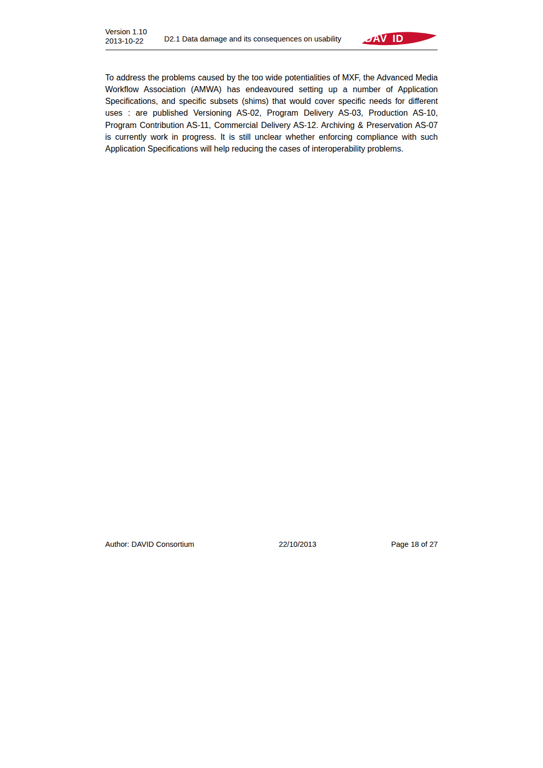Version 1.10
2013-10-22
D2.1 Data damage and its consequences on usability
DAVID DAV ID
To address the problems caused by the too wide potentialities of MXF, the Advanced Media Workflow Association (AMWA) has endeavoured setting up a number of Application Specifications, and specific subsets (shims) that would cover specific needs for different uses : are published Versioning AS-02, Program Delivery AS-03, Production AS-10, Program Contribution AS-11, Commercial Delivery AS-12. Archiving & Preservation AS-07 is currently work in progress. It is still unclear whether enforcing compliance with such Application Specifications will help reducing the cases of interoperability problems.
Author: DAVID Consortium
22/10/2013
Page 18 of 27